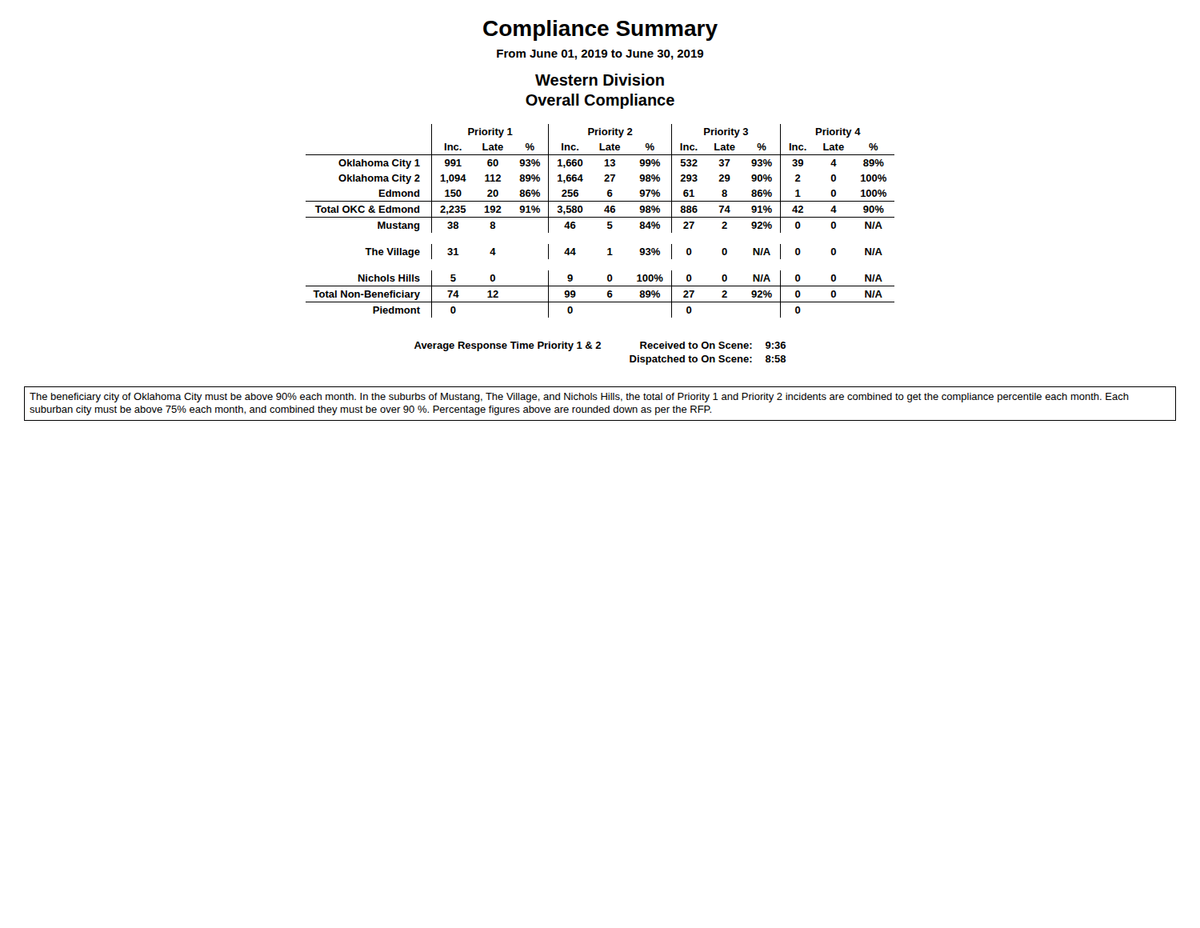Compliance Summary
From June 01, 2019 to June 30, 2019
Western Division
Overall Compliance
| | Priority 1 | Priority 2 | Priority 3 | Priority 4 |
| | Inc. | Late | % | Inc. | Late | % | Inc. | Late | % | Inc. | Late | % |
| Oklahoma City 1 | 991 | 60 | 93% | 1,660 | 13 | 99% | 532 | 37 | 93% | 39 | 4 | 89% |
| Oklahoma City 2 | 1,094 | 112 | 89% | 1,664 | 27 | 98% | 293 | 29 | 90% | 2 | 0 | 100% |
| Edmond | 150 | 20 | 86% | 256 | 6 | 97% | 61 | 8 | 86% | 1 | 0 | 100% |
| Total OKC & Edmond | 2,235 | 192 | 91% | 3,580 | 46 | 98% | 886 | 74 | 91% | 42 | 4 | 90% |
| Mustang | 38 | 8 | | 46 | 5 | 84% | 27 | 2 | 92% | 0 | 0 | N/A |
| The Village | 31 | 4 | | 44 | 1 | 93% | 0 | 0 | N/A | 0 | 0 | N/A |
| Nichols Hills | 5 | 0 | | 9 | 0 | 100% | 0 | 0 | N/A | 0 | 0 | N/A |
| Total Non-Beneficiary | 74 | 12 | | 99 | 6 | 89% | 27 | 2 | 92% | 0 | 0 | N/A |
| Piedmont | 0 | | | 0 | | | 0 | | | 0 | | |
| Average Response Time Priority 1 & 2 | Received to On Scene: | 9:36 |
| | Dispatched to On Scene: | 8:58 |
The beneficiary city of Oklahoma City must be above 90% each month. In the suburbs of Mustang, The Village, and Nichols Hills, the total of Priority 1 and Priority 2 incidents are combined to get the compliance percentile each month. Each suburban city must be above 75% each month, and combined they must be over 90 %. Percentage figures above are rounded down as per the RFP.